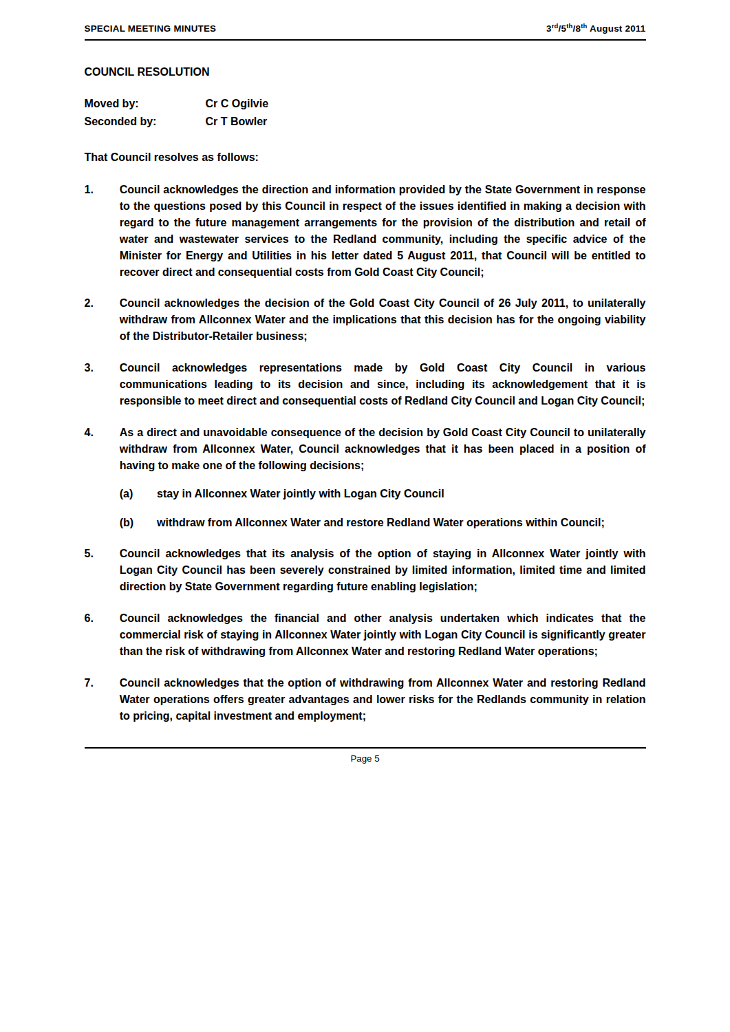SPECIAL MEETING MINUTES
3rd/5th/8th August 2011
COUNCIL RESOLUTION
| Moved by: | Cr C Ogilvie |
| Seconded by: | Cr T Bowler |
That Council resolves as follows:
Council acknowledges the direction and information provided by the State Government in response to the questions posed by this Council in respect of the issues identified in making a decision with regard to the future management arrangements for the provision of the distribution and retail of water and wastewater services to the Redland community, including the specific advice of the Minister for Energy and Utilities in his letter dated 5 August 2011, that Council will be entitled to recover direct and consequential costs from Gold Coast City Council;
Council acknowledges the decision of the Gold Coast City Council of 26 July 2011, to unilaterally withdraw from Allconnex Water and the implications that this decision has for the ongoing viability of the Distributor-Retailer business;
Council acknowledges representations made by Gold Coast City Council in various communications leading to its decision and since, including its acknowledgement that it is responsible to meet direct and consequential costs of Redland City Council and Logan City Council;
As a direct and unavoidable consequence of the decision by Gold Coast City Council to unilaterally withdraw from Allconnex Water, Council acknowledges that it has been placed in a position of having to make one of the following decisions;
stay in Allconnex Water jointly with Logan City Council
withdraw from Allconnex Water and restore Redland Water operations within Council;
Council acknowledges that its analysis of the option of staying in Allconnex Water jointly with Logan City Council has been severely constrained by limited information, limited time and limited direction by State Government regarding future enabling legislation;
Council acknowledges the financial and other analysis undertaken which indicates that the commercial risk of staying in Allconnex Water jointly with Logan City Council is significantly greater than the risk of withdrawing from Allconnex Water and restoring Redland Water operations;
Council acknowledges that the option of withdrawing from Allconnex Water and restoring Redland Water operations offers greater advantages and lower risks for the Redlands community in relation to pricing, capital investment and employment;
Page 5